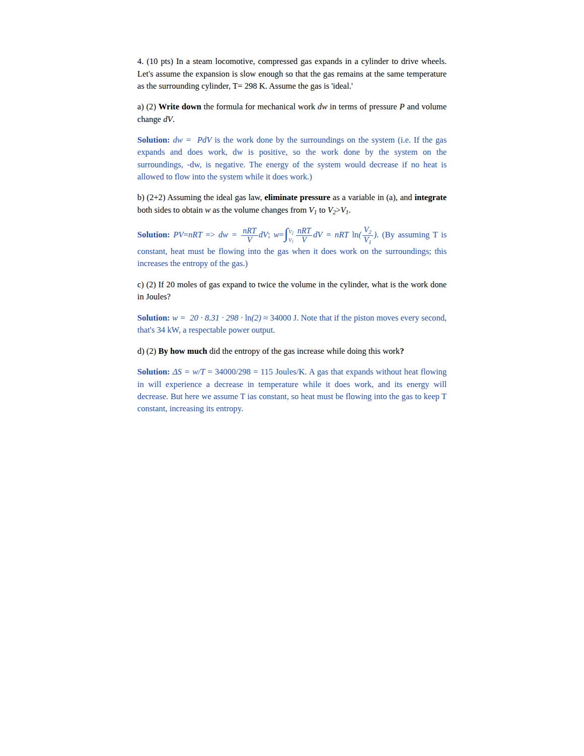4. (10 pts) In a steam locomotive, compressed gas expands in a cylinder to drive wheels. Let's assume the expansion is slow enough so that the gas remains at the same temperature as the surrounding cylinder, T= 298 K. Assume the gas is 'ideal.'
a) (2) Write down the formula for mechanical work dw in terms of pressure P and volume change dV.
Solution: dw = PdV is the work done by the surroundings on the system (i.e. If the gas expands and does work, dw is positive, so the work done by the system on the surroundings, -dw, is negative. The energy of the system would decrease if no heat is allowed to flow into the system while it does work.)
b) (2+2) Assuming the ideal gas law, eliminate pressure as a variable in (a), and integrate both sides to obtain w as the volume changes from V1 to V2>V1.
Solution: PV=nRT => dw = nRT VdV; w=∫V2 V1 nRT VdV = nRT ln(V2 V1). (By assuming T is constant, heat must be flowing into the gas when it does work on the surroundings; this increases the entropy of the gas.)
c) (2) If 20 moles of gas expand to twice the volume in the cylinder, what is the work done in Joules?
Solution: w = 20 · 8.31 · 298 · ln(2) ≈ 34000 J. Note that if the piston moves every second, that's 34 kW, a respectable power output.
d) (2) By how much did the entropy of the gas increase while doing this work?
Solution: ΔS = w/T = 34000/298 = 115 Joules/K. A gas that expands without heat flowing in will experience a decrease in temperature while it does work, and its energy will decrease. But here we assume T ias constant, so heat must be flowing into the gas to keep T constant, increasing its entropy.